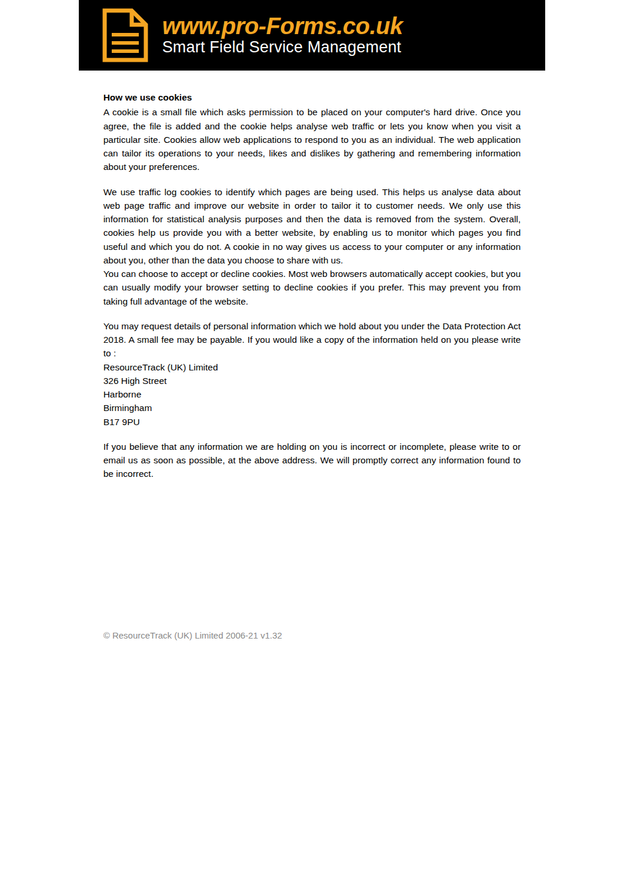www.pro-Forms.co.uk Smart Field Service Management
How we use cookies
A cookie is a small file which asks permission to be placed on your computer's hard drive. Once you agree, the file is added and the cookie helps analyse web traffic or lets you know when you visit a particular site. Cookies allow web applications to respond to you as an individual. The web application can tailor its operations to your needs, likes and dislikes by gathering and remembering information about your preferences.
We use traffic log cookies to identify which pages are being used. This helps us analyse data about web page traffic and improve our website in order to tailor it to customer needs. We only use this information for statistical analysis purposes and then the data is removed from the system. Overall, cookies help us provide you with a better website, by enabling us to monitor which pages you find useful and which you do not. A cookie in no way gives us access to your computer or any information about you, other than the data you choose to share with us.
You can choose to accept or decline cookies. Most web browsers automatically accept cookies, but you can usually modify your browser setting to decline cookies if you prefer. This may prevent you from taking full advantage of the website.
You may request details of personal information which we hold about you under the Data Protection Act 2018. A small fee may be payable. If you would like a copy of the information held on you please write to :
ResourceTrack (UK) Limited
326 High Street
Harborne
Birmingham
B17 9PU
If you believe that any information we are holding on you is incorrect or incomplete, please write to or email us as soon as possible, at the above address. We will promptly correct any information found to be incorrect.
© ResourceTrack (UK) Limited 2006-21 v1.32